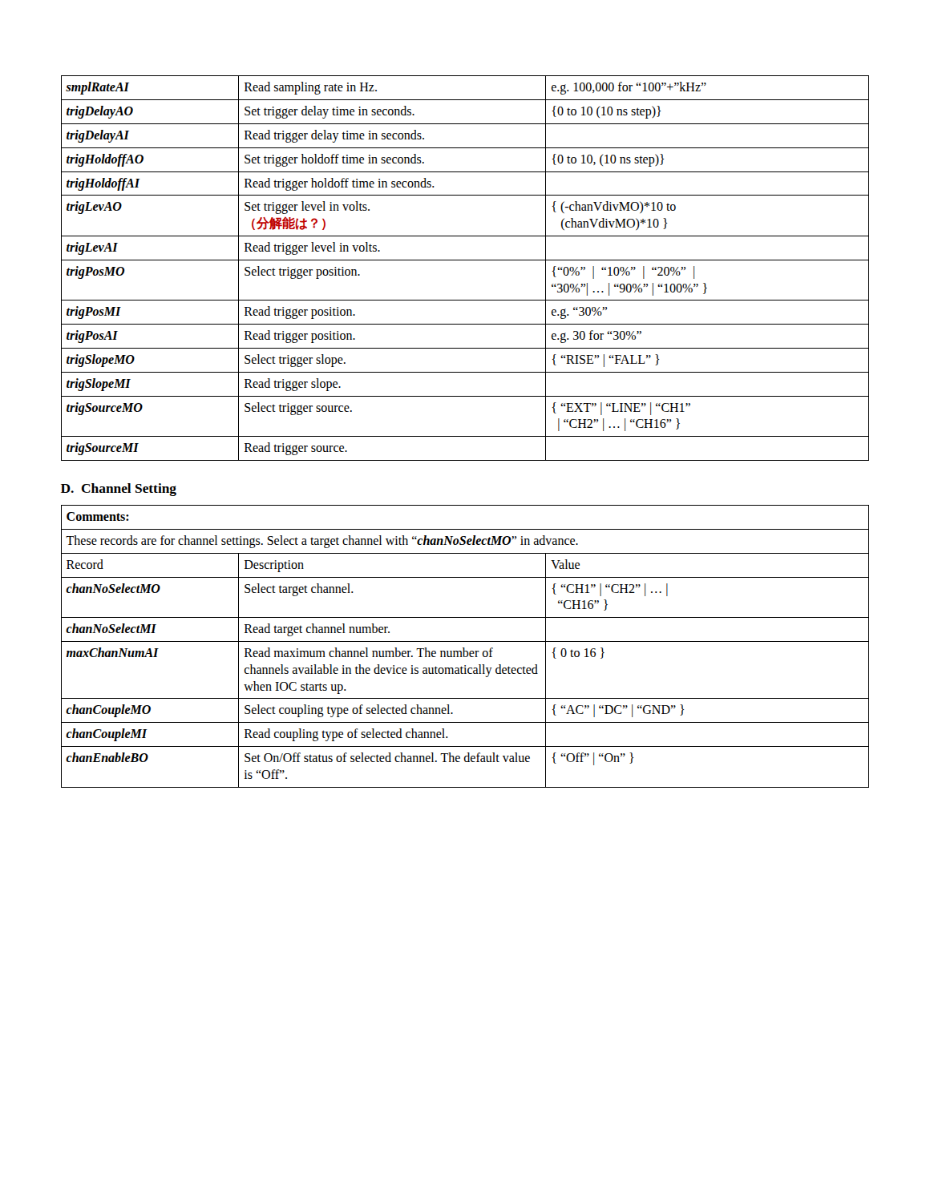| smplRateAI | Read sampling rate in Hz. | e.g. 100,000 for “100”+”kHz” |
| trigDelayAO | Set trigger delay time in seconds. | {0 to 10 (10 ns step)} |
| trigDelayAI | Read trigger delay time in seconds. | |
| trigHoldoffAO | Set trigger holdoff time in seconds. | {0 to 10, (10 ns step)} |
| trigHoldoffAI | Read trigger holdoff time in seconds. | |
| trigLevAO | Set trigger level in volts. （分解能は？） | { (-chanVdivMO)*10 to (chanVdivMO)*10 } |
| trigLevAI | Read trigger level in volts. | |
| trigPosMO | Select trigger position. | {“0%” / “10%” / “20%” / “30%”/ … / “90%” / “100%” } |
| trigPosMI | Read trigger position. | e.g. “30%” |
| trigPosAI | Read trigger position. | e.g. 30 for “30%” |
| trigSlopeMO | Select trigger slope. | { “RISE” / “FALL” } |
| trigSlopeMI | Read trigger slope. | |
| trigSourceMO | Select trigger source. | { “EXT” / “LINE” / “CH1” / “CH2” / … / “CH16” } |
| trigSourceMI | Read trigger source. | |
D. Channel Setting
| Comments: |
| These records are for channel settings. Select a target channel with “ chanNoSelectMO ” in advance. |
| Record | Description | Value |
| chanNoSelectMO | Select target channel. | { “CH1” / “CH2” / … / “CH16” } |
| chanNoSelectMI | Read target channel number. | |
| maxChanNumAI | Read maximum channel number. The number of channels available in the device is automatically detected when IOC starts up. | { 0 to 16 } |
| chanCoupleMO | Select coupling type of selected channel. | { “AC” / “DC” / “GND” } |
| chanCoupleMI | Read coupling type of selected channel. | |
| chanEnableBO | Set On/Off status of selected channel. The default value is “Off”. | { “Off” / “On” } |